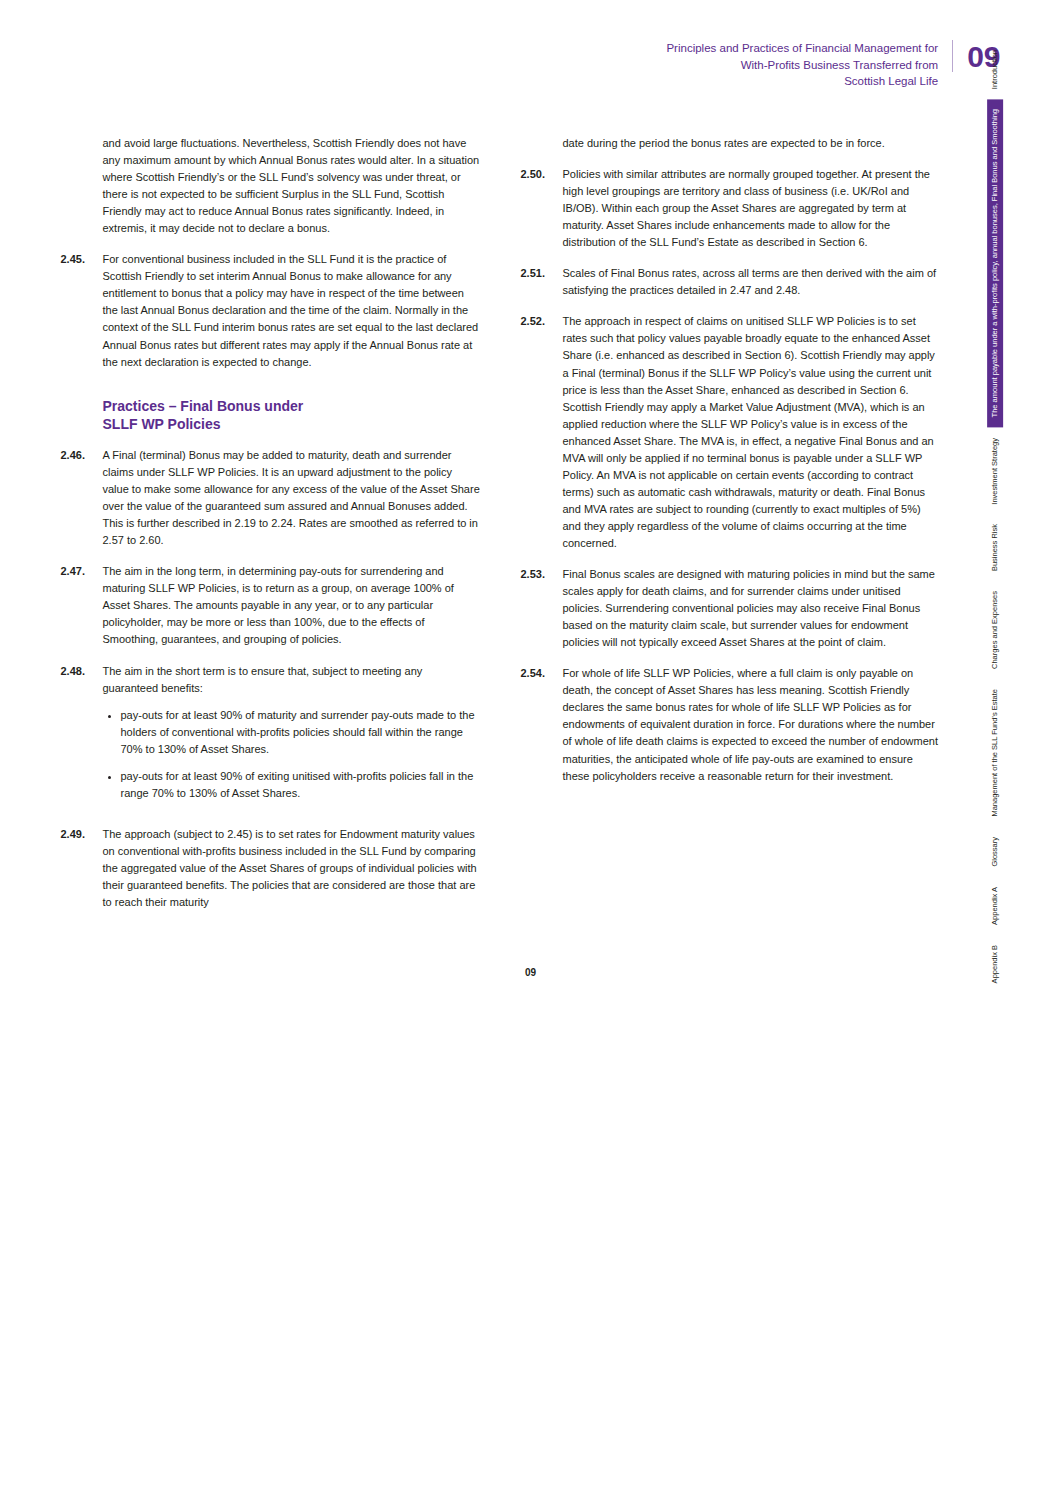Principles and Practices of Financial Management for
With-Profits Business Transferred from
Scottish Legal Life
09
Introduction
The amount payable under a with-profits policy, annual bonuses, Final Bonus and Smoothing
Investment Strategy
Business Risk
Charges and Expenses
Management of the SLL Fund’s Estate
Glossary
Appendix A
Appendix B
and avoid large fluctuations. Nevertheless, Scottish Friendly does not have any maximum amount by which Annual Bonus rates would alter. In a situation where Scottish Friendly’s or the SLL Fund’s solvency was under threat, or there is not expected to be sufficient Surplus in the SLL Fund, Scottish Friendly may act to reduce Annual Bonus rates significantly. Indeed, in extremis, it may decide not to declare a bonus.
2.45.
For conventional business included in the SLL Fund it is the practice of Scottish Friendly to set interim Annual Bonus to make allowance for any entitlement to bonus that a policy may have in respect of the time between the last Annual Bonus declaration and the time of the claim. Normally in the context of the SLL Fund interim bonus rates are set equal to the last declared Annual Bonus rates but different rates may apply if the Annual Bonus rate at the next declaration is expected to change.
Practices – Final Bonus under
SLLF WP Policies
2.46.
A Final (terminal) Bonus may be added to maturity, death and surrender claims under SLLF WP Policies. It is an upward adjustment to the policy value to make some allowance for any excess of the value of the Asset Share over the value of the guaranteed sum assured and Annual Bonuses added. This is further described in 2.19 to 2.24. Rates are smoothed as referred to in 2.57 to 2.60.
2.47.
The aim in the long term, in determining pay-outs for surrendering and maturing SLLF WP Policies, is to return as a group, on average 100% of Asset Shares. The amounts payable in any year, or to any particular policyholder, may be more or less than 100%, due to the effects of Smoothing, guarantees, and grouping of policies.
2.48.
The aim in the short term is to ensure that, subject to meeting any guaranteed benefits:
pay-outs for at least 90% of maturity and surrender pay-outs made to the holders of conventional with-profits policies should fall within the range 70% to 130% of Asset Shares.
pay-outs for at least 90% of exiting unitised with-profits policies fall in the range 70% to 130% of Asset Shares.
2.49.
The approach (subject to 2.45) is to set rates for Endowment maturity values on conventional with-profits business included in the SLL Fund by comparing the aggregated value of the Asset Shares of groups of individual policies with their guaranteed benefits. The policies that are considered are those that are to reach their maturity
date during the period the bonus rates are expected to be in force.
2.50.
Policies with similar attributes are normally grouped together. At present the high level groupings are territory and class of business (i.e. UK/RoI and IB/OB). Within each group the Asset Shares are aggregated by term at maturity. Asset Shares include enhancements made to allow for the distribution of the SLL Fund’s Estate as described in Section 6.
2.51.
Scales of Final Bonus rates, across all terms are then derived with the aim of satisfying the practices detailed in 2.47 and 2.48.
2.52.
The approach in respect of claims on unitised SLLF WP Policies is to set rates such that policy values payable broadly equate to the enhanced Asset Share (i.e. enhanced as described in Section 6). Scottish Friendly may apply a Final (terminal) Bonus if the SLLF WP Policy’s value using the current unit price is less than the Asset Share, enhanced as described in Section 6. Scottish Friendly may apply a Market Value Adjustment (MVA), which is an applied reduction where the SLLF WP Policy’s value is in excess of the enhanced Asset Share. The MVA is, in effect, a negative Final Bonus and an MVA will only be applied if no terminal bonus is payable under a SLLF WP Policy. An MVA is not applicable on certain events (according to contract terms) such as automatic cash withdrawals, maturity or death. Final Bonus and MVA rates are subject to rounding (currently to exact multiples of 5%) and they apply regardless of the volume of claims occurring at the time concerned.
2.53.
Final Bonus scales are designed with maturing policies in mind but the same scales apply for death claims, and for surrender claims under unitised policies. Surrendering conventional policies may also receive Final Bonus based on the maturity claim scale, but surrender values for endowment policies will not typically exceed Asset Shares at the point of claim.
2.54.
For whole of life SLLF WP Policies, where a full claim is only payable on death, the concept of Asset Shares has less meaning. Scottish Friendly declares the same bonus rates for whole of life SLLF WP Policies as for endowments of equivalent duration in force. For durations where the number of whole of life death claims is expected to exceed the number of endowment maturities, the anticipated whole of life pay-outs are examined to ensure these policyholders receive a reasonable return for their investment.
09